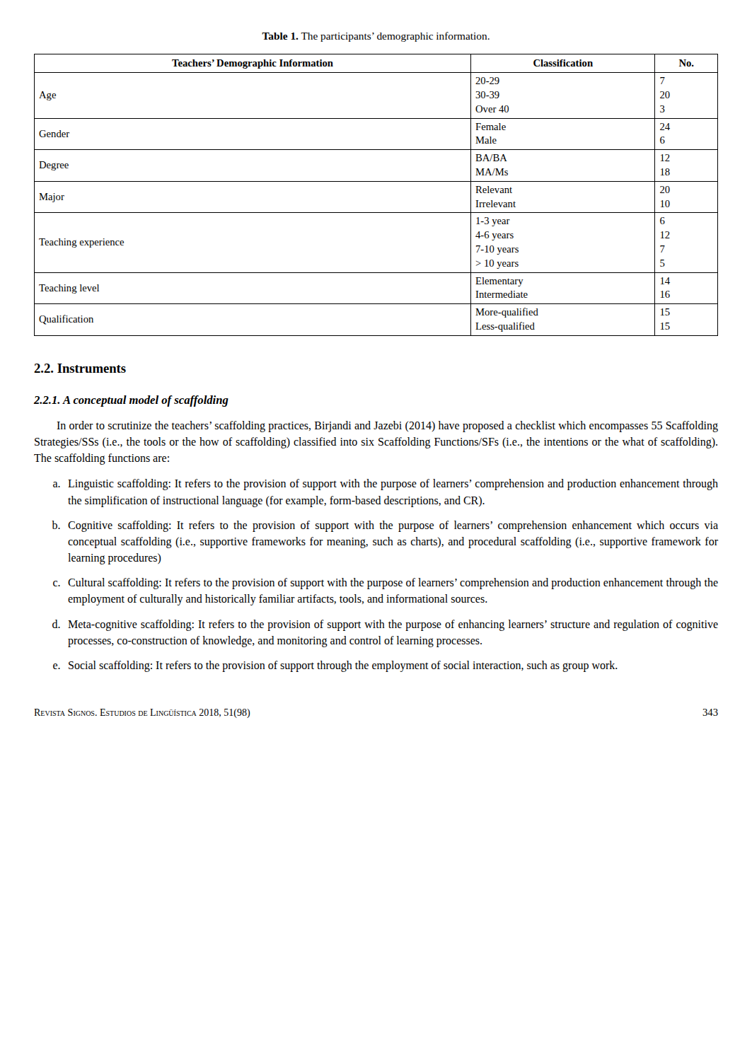Table 1. The participants’ demographic information.
| Teachers’ Demographic Information | Classification | No. |
| --- | --- | --- |
| Age | 20-29 30-39 Over 40 | 7 20 3 |
| Gender | Female Male | 24 6 |
| Degree | BA/BA MA/Ms | 12 18 |
| Major | Relevant Irrelevant | 20 10 |
| Teaching experience | 1-3 year 4-6 years 7-10 years > 10 years | 6 12 7 5 |
| Teaching level | Elementary Intermediate | 14 16 |
| Qualification | More-qualified Less-qualified | 15 15 |
2.2. Instruments
2.2.1. A conceptual model of scaffolding
In order to scrutinize the teachers’ scaffolding practices, Birjandi and Jazebi (2014) have proposed a checklist which encompasses 55 Scaffolding Strategies/SSs (i.e., the tools or the how of scaffolding) classified into six Scaffolding Functions/SFs (i.e., the intentions or the what of scaffolding). The scaffolding functions are:
Linguistic scaffolding: It refers to the provision of support with the purpose of learners’ comprehension and production enhancement through the simplification of instructional language (for example, form-based descriptions, and CR).
Cognitive scaffolding: It refers to the provision of support with the purpose of learners’ comprehension enhancement which occurs via conceptual scaffolding (i.e., supportive frameworks for meaning, such as charts), and procedural scaffolding (i.e., supportive framework for learning procedures)
Cultural scaffolding: It refers to the provision of support with the purpose of learners’ comprehension and production enhancement through the employment of culturally and historically familiar artifacts, tools, and informational sources.
Meta-cognitive scaffolding: It refers to the provision of support with the purpose of enhancing learners’ structure and regulation of cognitive processes, co-construction of knowledge, and monitoring and control of learning processes.
Social scaffolding: It refers to the provision of support through the employment of social interaction, such as group work.
Revista Signos. Estudios de Lingüística 2018, 51(98) 343